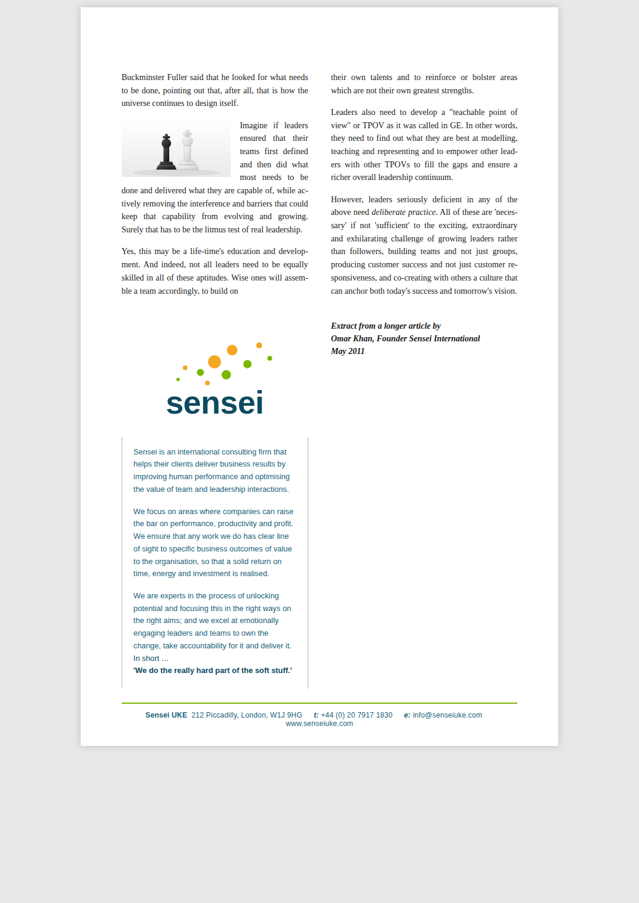Buckminster Fuller said that he looked for what needs to be done, pointing out that, after all, that is how the universe continues to design itself.
Imagine if leaders ensured that their teams first defined and then did what most needs to be done and delivered what they are capable of, while actively removing the interference and barriers that could keep that capability from evolving and growing. Surely that has to be the litmus test of real leadership.
Yes, this may be a life-time's education and development. And indeed, not all leaders need to be equally skilled in all of these aptitudes. Wise ones will assemble a team accordingly, to build on
sensei
Sensei is an international consulting firm that helps their clients deliver business results by improving human performance and optimising the value of team and leadership interactions.
We focus on areas where companies can raise the bar on performance, productivity and profit. We ensure that any work we do has clear line of sight to specific business outcomes of value to the organisation, so that a solid return on time, energy and investment is realised.
We are experts in the process of unlocking potential and focusing this in the right ways on the right aims; and we excel at emotionally engaging leaders and teams to own the change, take accountability for it and deliver it. In short …
'We do the really hard part of the soft stuff.'
their own talents and to reinforce or bolster areas which are not their own greatest strengths.
Leaders also need to develop a "teachable point of view" or TPOV as it was called in GE. In other words, they need to find out what they are best at modelling, teaching and representing and to empower other leaders with other TPOVs to fill the gaps and ensure a richer overall leadership continuum.
However, leaders seriously deficient in any of the above need deliberate practice. All of these are 'necessary' if not 'sufficient' to the exciting, extraordinary and exhilarating challenge of growing leaders rather than followers, building teams and not just groups, producing customer success and not just customer responsiveness, and co-creating with others a culture that can anchor both today's success and tomorrow's vision.
Extract from a longer article by
Omar Khan, Founder Sensei International
May 2011
Sensei UKE 212 Piccadilly, London, W1J 9HG t: +44 (0) 20 7917 1830 e: info@senseiuke.com www.senseiuke.com